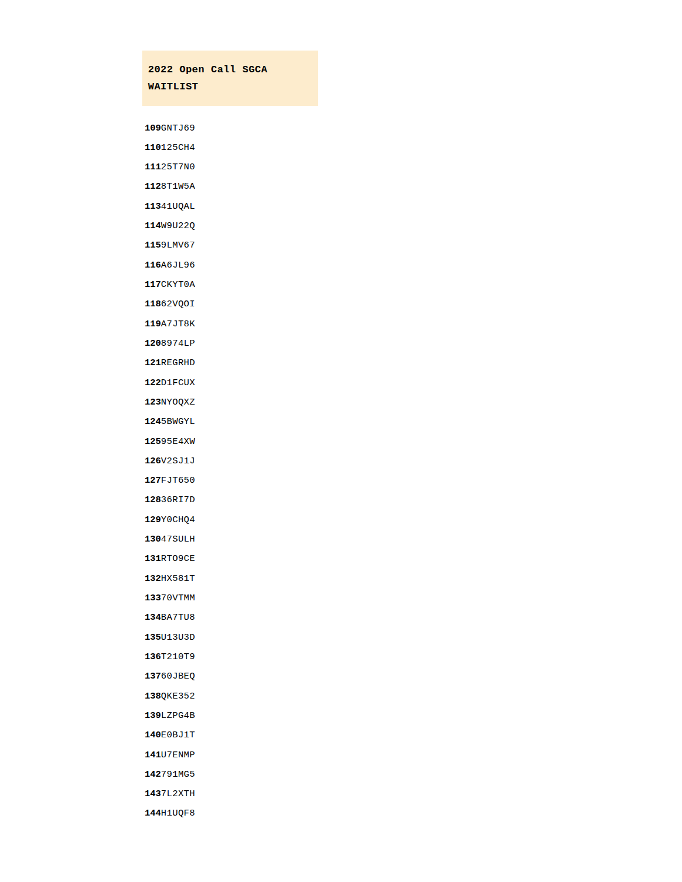2022 Open Call SGCA
WAITLIST
| 109 | GNTJ69 |
| 110 | 125CH4 |
| 111 | 25T7N0 |
| 112 | 8T1W5A |
| 113 | 41UQAL |
| 114 | W9U22Q |
| 115 | 9LMV67 |
| 116 | A6JL96 |
| 117 | CKYT0A |
| 118 | 62VQOI |
| 119 | A7JT8K |
| 120 | 8974LP |
| 121 | REGRHD |
| 122 | D1FCUX |
| 123 | NYOQXZ |
| 124 | 5BWGYL |
| 125 | 95E4XW |
| 126 | V2SJ1J |
| 127 | FJT650 |
| 128 | 36RI7D |
| 129 | Y0CHQ4 |
| 130 | 47SULH |
| 131 | RTO9CE |
| 132 | HX581T |
| 133 | 70VTMM |
| 134 | BA7TU8 |
| 135 | U13U3D |
| 136 | T210T9 |
| 137 | 60JBEQ |
| 138 | QKE352 |
| 139 | LZPG4B |
| 140 | E0BJ1T |
| 141 | U7ENMP |
| 142 | 791MG5 |
| 143 | 7L2XTH |
| 144 | H1UQF8 |